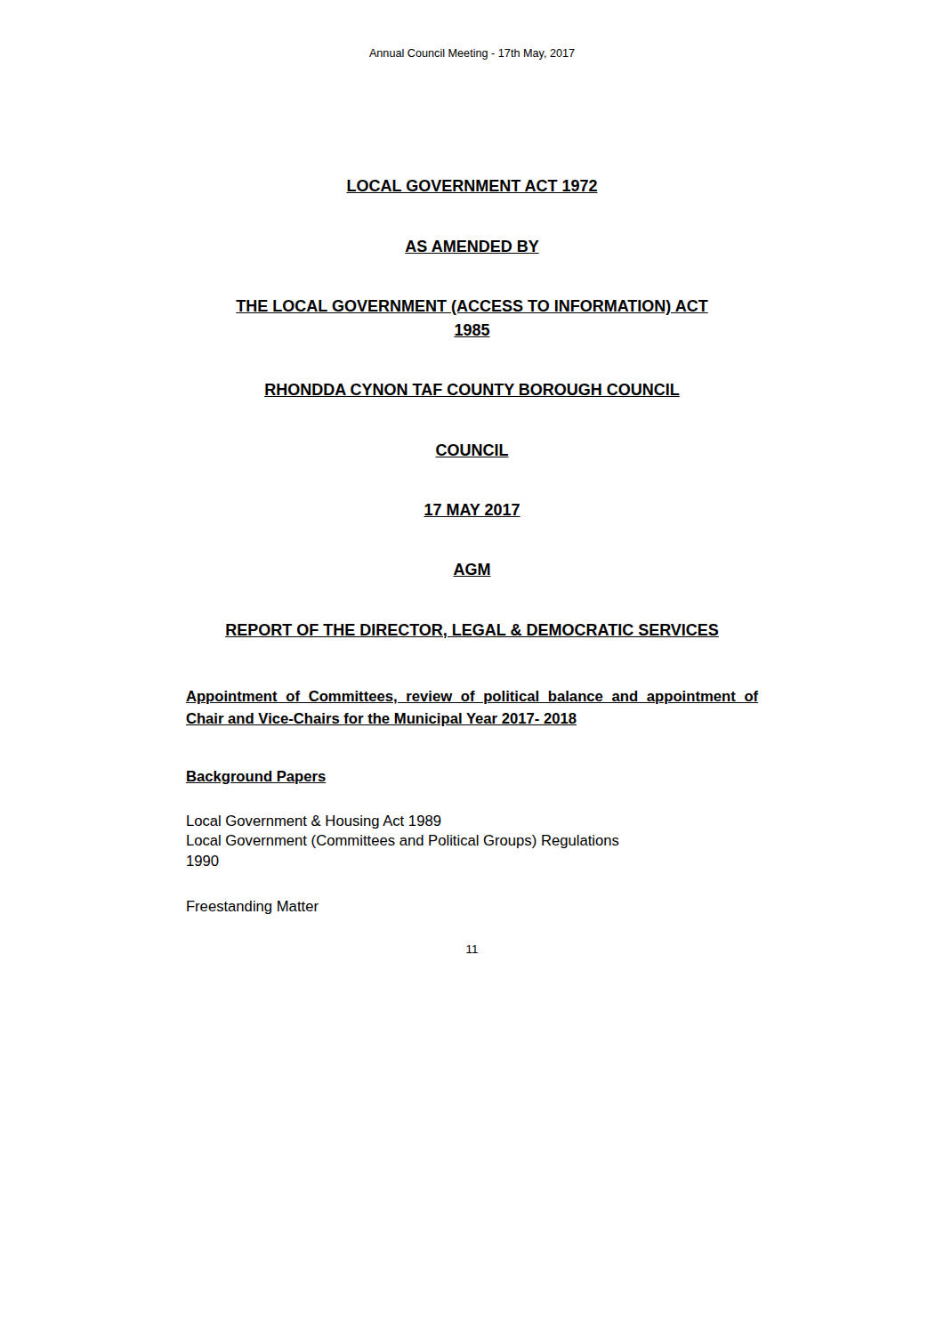Annual Council Meeting - 17th May, 2017
LOCAL GOVERNMENT ACT 1972
AS AMENDED BY
THE LOCAL GOVERNMENT (ACCESS TO INFORMATION) ACT
1985
RHONDDA CYNON TAF COUNTY BOROUGH COUNCIL
COUNCIL
17 MAY 2017
AGM
REPORT OF THE DIRECTOR, LEGAL & DEMOCRATIC SERVICES
Appointment of Committees, review of political balance and appointment of Chair and Vice-Chairs for the Municipal Year 2017- 2018
Background Papers
Local Government & Housing Act 1989
Local Government (Committees and Political Groups) Regulations
1990
Freestanding Matter
11